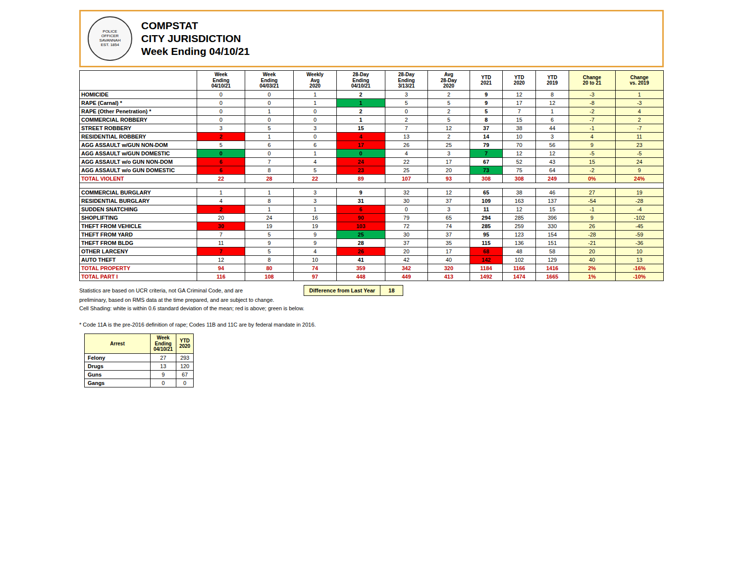POLICE
OFFICER
SAVANNAH
EST. 1854
COMPSTAT
CITY JURISDICTION
Week Ending 04/10/21
| | Week Ending 04/10/21 | Week Ending 04/03/21 | Weekly Avg 2020 | 28-Day Ending 04/10/21 | 28-Day Ending 3/13/21 | Avg 28-Day 2020 | YTD 2021 | YTD 2020 | YTD 2019 | Change 20 to 21 | Change vs. 2019 |
| --- | --- | --- | --- | --- | --- | --- | --- | --- | --- | --- | --- |
| HOMICIDE | 0 | 0 | 1 | 2 | 3 | 2 | 9 | 12 | 8 | -3 | 1 |
| RAPE (Carnal) * | 0 | 0 | 1 | 1 | 5 | 5 | 9 | 17 | 12 | -8 | -3 |
| RAPE (Other Penetration) * | 0 | 1 | 0 | 2 | 0 | 2 | 5 | 7 | 1 | -2 | 4 |
| COMMERCIAL ROBBERY | 0 | 0 | 0 | 1 | 2 | 5 | 8 | 15 | 6 | -7 | 2 |
| STREET ROBBERY | 3 | 5 | 3 | 15 | 7 | 12 | 37 | 38 | 44 | -1 | -7 |
| RESIDENTIAL ROBBERY | 2 | 1 | 0 | 4 | 13 | 2 | 14 | 10 | 3 | 4 | 11 |
| AGG ASSAULT w/GUN NON-DOM | 5 | 6 | 6 | 17 | 26 | 25 | 79 | 70 | 56 | 9 | 23 |
| AGG ASSAULT w/GUN DOMESTIC | 0 | 0 | 1 | 0 | 4 | 3 | 7 | 12 | 12 | -5 | -5 |
| AGG ASSAULT w/o GUN NON-DOM | 6 | 7 | 4 | 24 | 22 | 17 | 67 | 52 | 43 | 15 | 24 |
| AGG ASSAULT w/o GUN DOMESTIC | 6 | 8 | 5 | 23 | 25 | 20 | 73 | 75 | 64 | -2 | 9 |
| TOTAL VIOLENT | 22 | 28 | 22 | 89 | 107 | 93 | 308 | 308 | 249 | 0% | 24% |
| COMMERCIAL BURGLARY | 1 | 1 | 3 | 9 | 32 | 12 | 65 | 38 | 46 | 27 | 19 |
| RESIDENTIAL BURGLARY | 4 | 8 | 3 | 31 | 30 | 37 | 109 | 163 | 137 | -54 | -28 |
| SUDDEN SNATCHING | 2 | 1 | 1 | 6 | 0 | 3 | 11 | 12 | 15 | -1 | -4 |
| SHOPLIFTING | 20 | 24 | 16 | 90 | 79 | 65 | 294 | 285 | 396 | 9 | -102 |
| THEFT FROM VEHICLE | 30 | 19 | 19 | 103 | 72 | 74 | 285 | 259 | 330 | 26 | -45 |
| THEFT FROM YARD | 7 | 5 | 9 | 25 | 30 | 37 | 95 | 123 | 154 | -28 | -59 |
| THEFT FROM BLDG | 11 | 9 | 9 | 28 | 37 | 35 | 115 | 136 | 151 | -21 | -36 |
| OTHER LARCENY | 7 | 5 | 4 | 26 | 20 | 17 | 68 | 48 | 58 | 20 | 10 |
| AUTO THEFT | 12 | 8 | 10 | 41 | 42 | 40 | 142 | 102 | 129 | 40 | 13 |
| TOTAL PROPERTY | 94 | 80 | 74 | 359 | 342 | 320 | 1184 | 1166 | 1416 | 2% | -16% |
| TOTAL PART I | 116 | 108 | 97 | 448 | 449 | 413 | 1492 | 1474 | 1665 | 1% | -10% |
Statistics are based on UCR criteria, not GA Criminal Code, and are Difference from Last Year 18
preliminary, based on RMS data at the time prepared, and are subject to change.
Cell Shading: white is within 0.6 standard deviation of the mean; red is above; green is below.
* Code 11A is the pre-2016 definition of rape; Codes 11B and 11C are by federal mandate in 2016.
| Arrest | Week Ending 04/10/21 | YTD 2020 |
| --- | --- | --- |
| Felony | 27 | 293 |
| Drugs | 13 | 120 |
| Guns | 9 | 67 |
| Gangs | 0 | 0 |